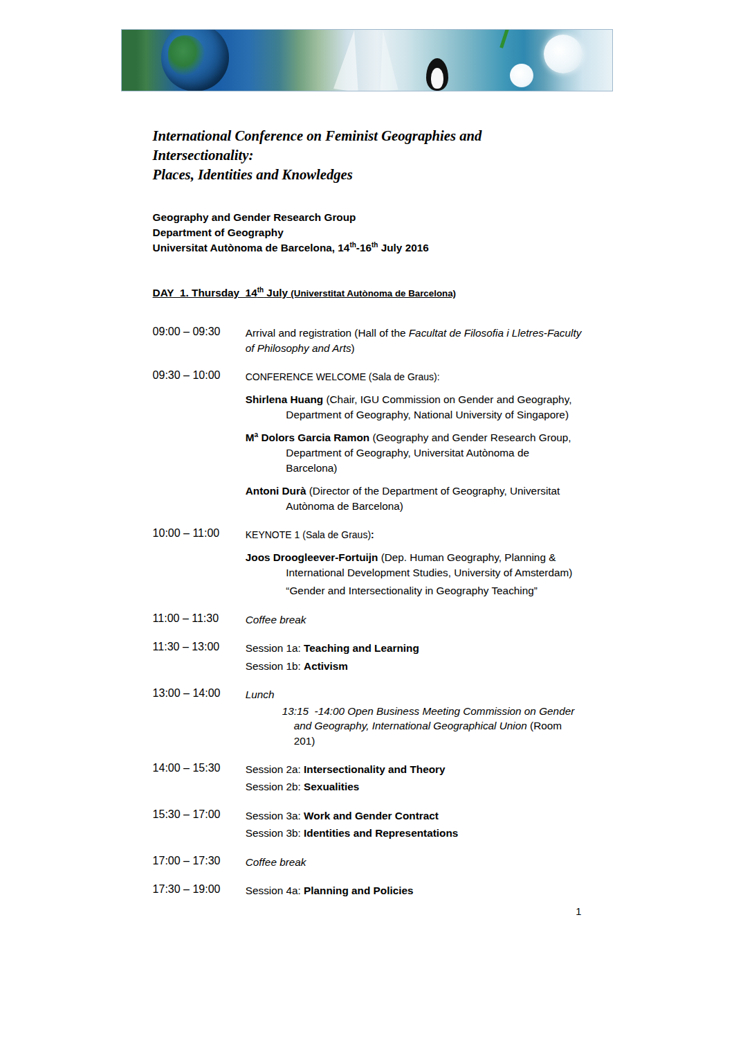International Conference on Feminist Geographies and Intersectionality:
Places, Identities and Knowledges
Geography and Gender Research Group
Department of Geography
Universitat Autònoma de Barcelona, 14th-16th July 2016
DAY 1. Thursday 14th July (Universtitat Autònoma de Barcelona)
| 09:00 – 09:30 | Arrival and registration (Hall of the Facultat de Filosofia i Lletres-Faculty of Philosophy and Arts ) |
| 09:30 – 10:00 | CONFERENCE WELCOME (Sala de Graus): Shirlena Huang (Chair, IGU Commission on Gender and Geography, Department of Geography, National University of Singapore) Mª Dolors Garcia Ramon (Geography and Gender Research Group, Department of Geography, Universitat Autònoma de Barcelona) Antoni Durà (Director of the Department of Geography, Universitat Autònoma de Barcelona) |
| 10:00 – 11:00 | KEYNOTE 1 (Sala de Graus) : Joos Droogleever-Fortuijn (Dep. Human Geography, Planning & International Development Studies, University of Amsterdam) “Gender and Intersectionality in Geography Teaching” |
| 11:00 – 11:30 | Coffee break |
| 11:30 – 13:00 | Session 1a: Teaching and Learning Session 1b: Activism |
| 13:00 – 14:00 | Lunch 13:15 -14:00 Open Business Meeting Commission on Gender and Geography, International Geographical Union (Room 201) |
| 14:00 – 15:30 | Session 2a: Intersectionality and Theory Session 2b: Sexualities |
| 15:30 – 17:00 | Session 3a: Work and Gender Contract Session 3b: Identities and Representations |
| 17:00 – 17:30 | Coffee break |
| 17:30 – 19:00 | Session 4a: Planning and Policies |
1